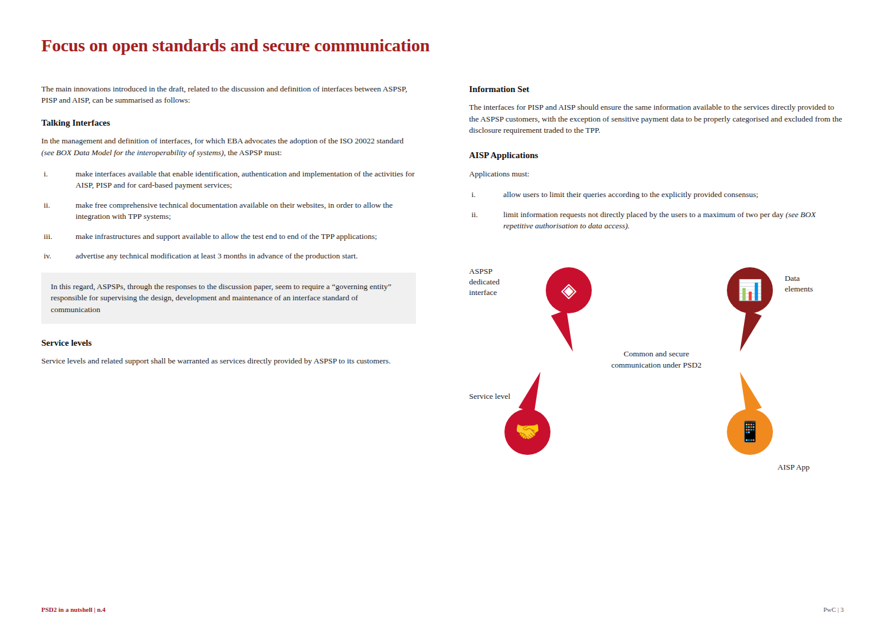Focus on open standards and secure communication
The main innovations introduced in the draft, related to the discussion and definition of interfaces between ASPSP, PISP and AISP, can be summarised as follows:
Talking Interfaces
In the management and definition of interfaces, for which EBA advocates the adoption of the ISO 20022 standard (see BOX Data Model for the interoperability of systems), the ASPSP must:
i. make interfaces available that enable identification, authentication and implementation of the activities for AISP, PISP and for card-based payment services;
ii. make free comprehensive technical documentation available on their websites, in order to allow the integration with TPP systems;
iii. make infrastructures and support available to allow the test end to end of the TPP applications;
iv. advertise any technical modification at least 3 months in advance of the production start.
In this regard, ASPSPs, through the responses to the discussion paper, seem to require a “governing entity” responsible for supervising the design, development and maintenance of an interface standard of communication
Service levels
Service levels and related support shall be warranted as services directly provided by ASPSP to its customers.
Information Set
The interfaces for PISP and AISP should ensure the same information available to the services directly provided to the ASPSP customers, with the exception of sensitive payment data to be properly categorised and excluded from the disclosure requirement traded to the TPP.
AISP Applications
Applications must:
i. allow users to limit their queries according to the explicitly provided consensus;
ii. limit information requests not directly placed by the users to a maximum of two per day (see BOX repetitive authorisation to data access).
◈
📊
🤝
📱
ASPSP
dedicated
interface
Data
elements
Service level
AISP App
Common and secure
communication under PSD2
PSD2 in a nutshell | n.4
PwC | 3